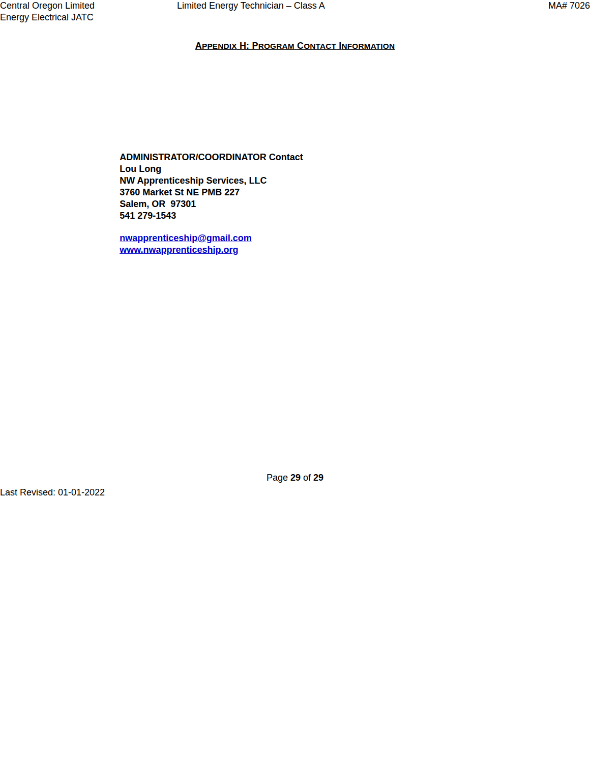| Central Oregon Limited Energy Electrical JATC | Limited Energy Technician – Class A | MA# 7026 |
APPENDIX H: PROGRAM CONTACT INFORMATION
ADMINISTRATOR/COORDINATOR Contact
Lou Long
NW Apprenticeship Services, LLC
3760 Market St NE PMB 227
Salem, OR 97301
541 279-1543
nwapprenticeship@gmail.com
www.nwapprenticeship.org
Page 29 of 29
Last Revised: 01-01-2022